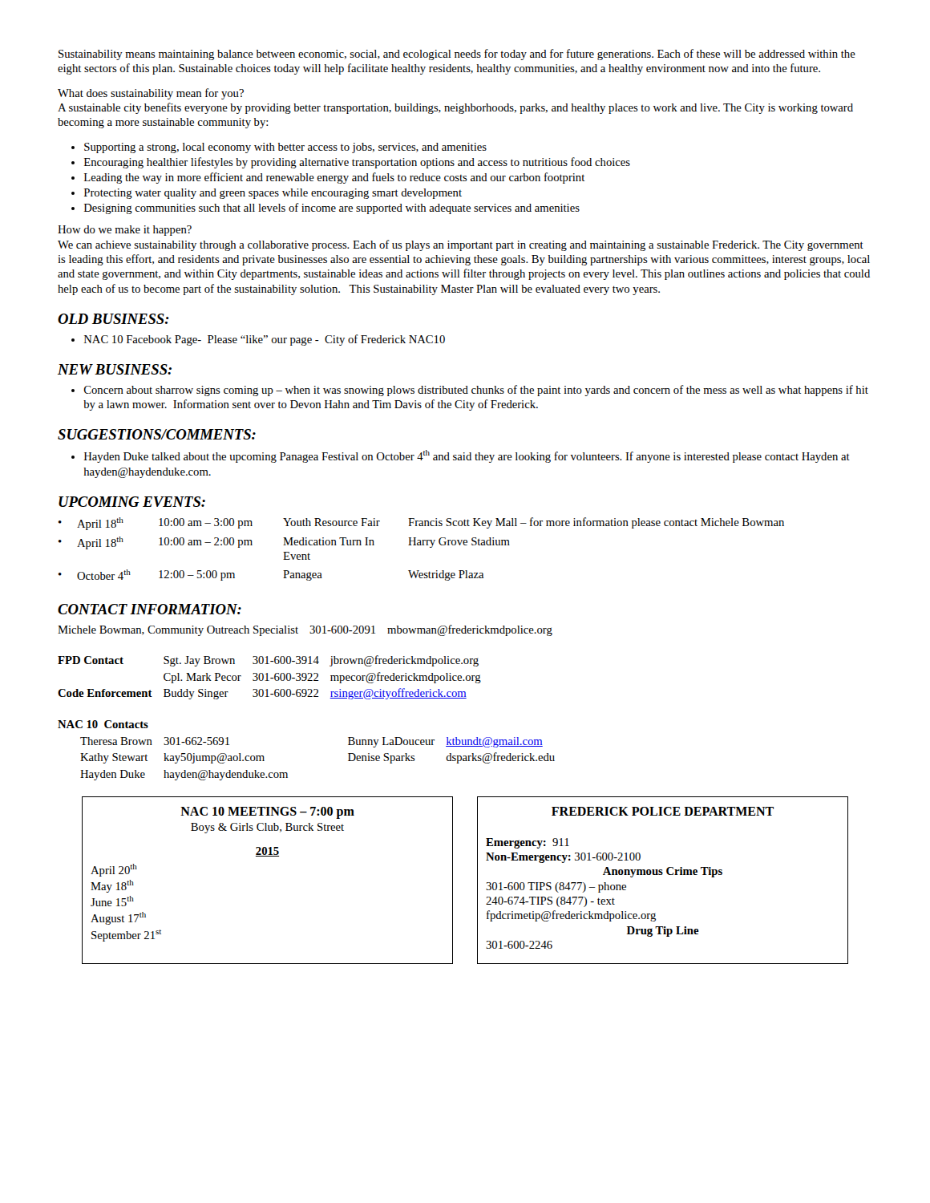Sustainability means maintaining balance between economic, social, and ecological needs for today and for future generations. Each of these will be addressed within the eight sectors of this plan. Sustainable choices today will help facilitate healthy residents, healthy communities, and a healthy environment now and into the future.
What does sustainability mean for you?
A sustainable city benefits everyone by providing better transportation, buildings, neighborhoods, parks, and healthy places to work and live. The City is working toward becoming a more sustainable community by:
Supporting a strong, local economy with better access to jobs, services, and amenities
Encouraging healthier lifestyles by providing alternative transportation options and access to nutritious food choices
Leading the way in more efficient and renewable energy and fuels to reduce costs and our carbon footprint
Protecting water quality and green spaces while encouraging smart development
Designing communities such that all levels of income are supported with adequate services and amenities
How do we make it happen?
We can achieve sustainability through a collaborative process. Each of us plays an important part in creating and maintaining a sustainable Frederick. The City government is leading this effort, and residents and private businesses also are essential to achieving these goals. By building partnerships with various committees, interest groups, local and state government, and within City departments, sustainable ideas and actions will filter through projects on every level. This plan outlines actions and policies that could help each of us to become part of the sustainability solution. This Sustainability Master Plan will be evaluated every two years.
OLD BUSINESS:
NAC 10 Facebook Page- Please “like” our page - City of Frederick NAC10
NEW BUSINESS:
Concern about sharrow signs coming up – when it was snowing plows distributed chunks of the paint into yards and concern of the mess as well as what happens if hit by a lawn mower. Information sent over to Devon Hahn and Tim Davis of the City of Frederick.
SUGGESTIONS/COMMENTS:
Hayden Duke talked about the upcoming Panagea Festival on October 4th and said they are looking for volunteers. If anyone is interested please contact Hayden at hayden@haydenduke.com.
UPCOMING EVENTS:
| • | April 18 th | 10:00 am – 3:00 pm | Youth Resource Fair | Francis Scott Key Mall – for more information please contact Michele Bowman |
| • | April 18 th | 10:00 am – 2:00 pm | Medication Turn In Event | Harry Grove Stadium |
| • | October 4 th | 12:00 – 5:00 pm | Panagea | Westridge Plaza |
CONTACT INFORMATION:
| Michele Bowman, Community Outreach Specialist | 301-600-2091 | mbowman@frederickmdpolice.org |
| FPD Contact | Sgt. Jay Brown | 301-600-3914 | jbrown@frederickmdpolice.org |
| | Cpl. Mark Pecor | 301-600-3922 | mpecor@frederickmdpolice.org |
| Code Enforcement | Buddy Singer | 301-600-6922 | rsinger@cityoffrederick.com |
NAC 10 Contacts
| Theresa Brown | 301-662-5691 | Bunny LaDouceur | ktbundt@gmail.com |
| Kathy Stewart | kay50jump@aol.com | Denise Sparks | dsparks@frederick.edu |
| Hayden Duke | hayden@haydenduke.com | | |
| NAC 10 MEETINGS – 7:00 pm Boys & Girls Club, Burck Street 2015 April 20 th May 18 th June 15 th August 17 th September 21 st | FREDERICK POLICE DEPARTMENT Emergency: 911 Non-Emergency: 301-600-2100 Anonymous Crime Tips 301-600 TIPS (8477) – phone 240-674-TIPS (8477) - text fpdcrimetip@frederickmdpolice.org Drug Tip Line 301-600-2246 |